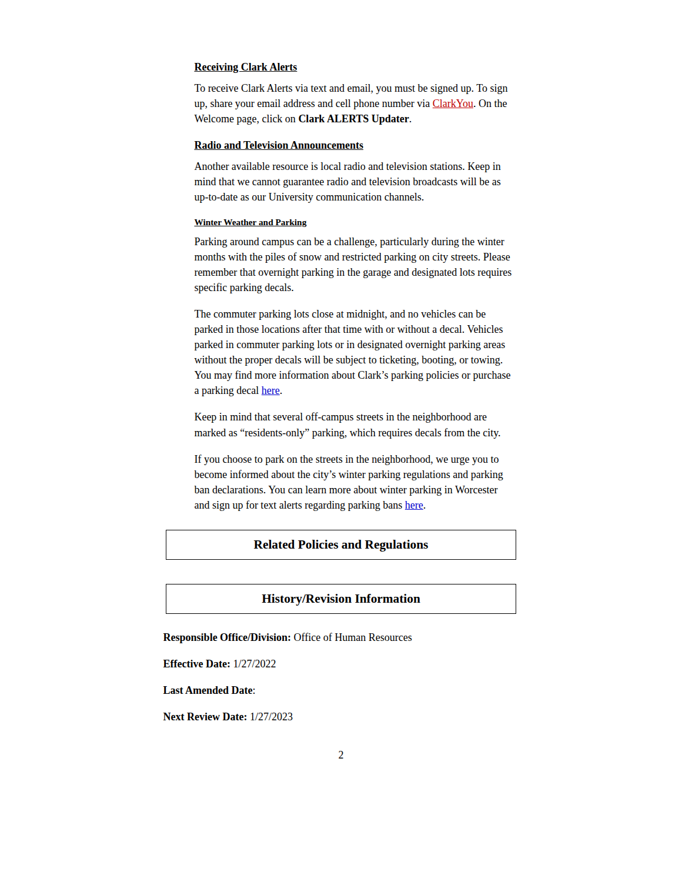Receiving Clark Alerts
To receive Clark Alerts via text and email, you must be signed up. To sign up, share your email address and cell phone number via ClarkYou. On the Welcome page, click on Clark ALERTS Updater.
Radio and Television Announcements
Another available resource is local radio and television stations. Keep in mind that we cannot guarantee radio and television broadcasts will be as up-to-date as our University communication channels.
Winter Weather and Parking
Parking around campus can be a challenge, particularly during the winter months with the piles of snow and restricted parking on city streets. Please remember that overnight parking in the garage and designated lots requires specific parking decals.
The commuter parking lots close at midnight, and no vehicles can be parked in those locations after that time with or without a decal. Vehicles parked in commuter parking lots or in designated overnight parking areas without the proper decals will be subject to ticketing, booting, or towing. You may find more information about Clark’s parking policies or purchase a parking decal here.
Keep in mind that several off-campus streets in the neighborhood are marked as “residents-only” parking, which requires decals from the city.
If you choose to park on the streets in the neighborhood, we urge you to become informed about the city’s winter parking regulations and parking ban declarations. You can learn more about winter parking in Worcester and sign up for text alerts regarding parking bans here.
Related Policies and Regulations
History/Revision Information
Responsible Office/Division: Office of Human Resources
Effective Date: 1/27/2022
Last Amended Date:
Next Review Date: 1/27/2023
2